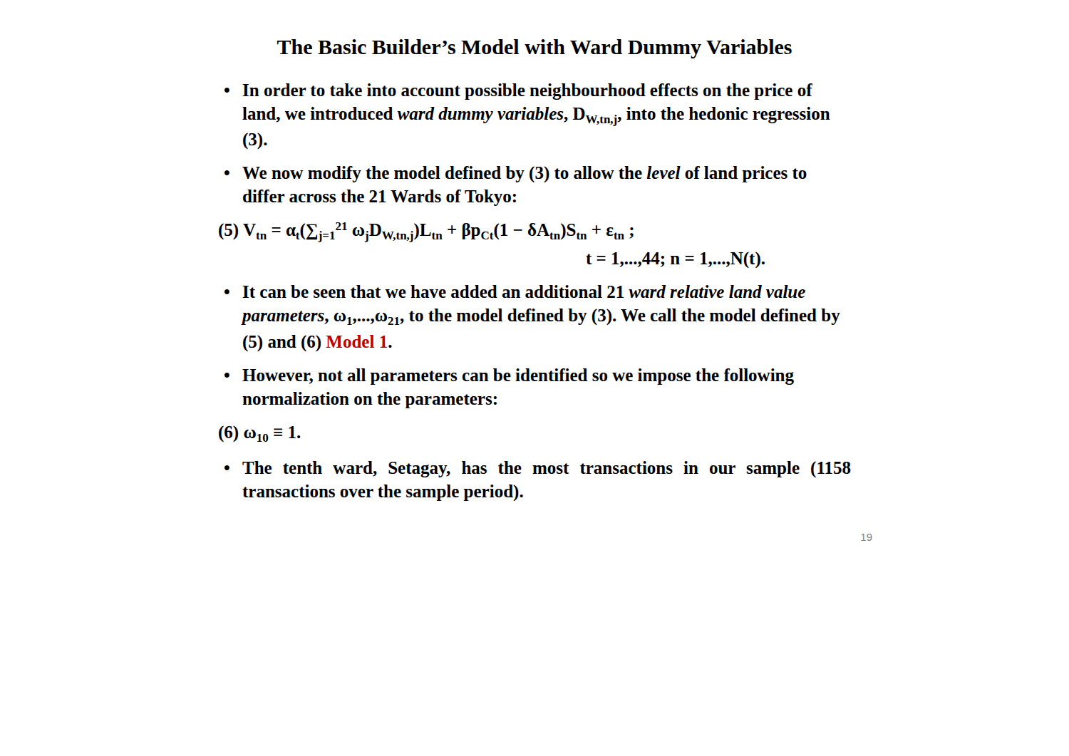The Basic Builder’s Model with Ward Dummy Variables
In order to take into account possible neighbourhood effects on the price of land, we introduced ward dummy variables, DW,tn,j, into the hedonic regression (3).
We now modify the model defined by (3) to allow the level of land prices to differ across the 21 Wards of Tokyo:
(5) Vtn = αt(∑j=121 ωjDW,tn,j)Ltn + βpCt(1 − δAtn)Stn + εtn ;
t = 1,...,44; n = 1,...,N(t).
It can be seen that we have added an additional 21 ward relative land value parameters, ω1,...,ω21, to the model defined by (3). We call the model defined by (5) and (6) Model 1.
However, not all parameters can be identified so we impose the following normalization on the parameters:
(6) ω10 ≡ 1.
The tenth ward, Setagay, has the most transactions in our sample (1158 transactions over the sample period).
19